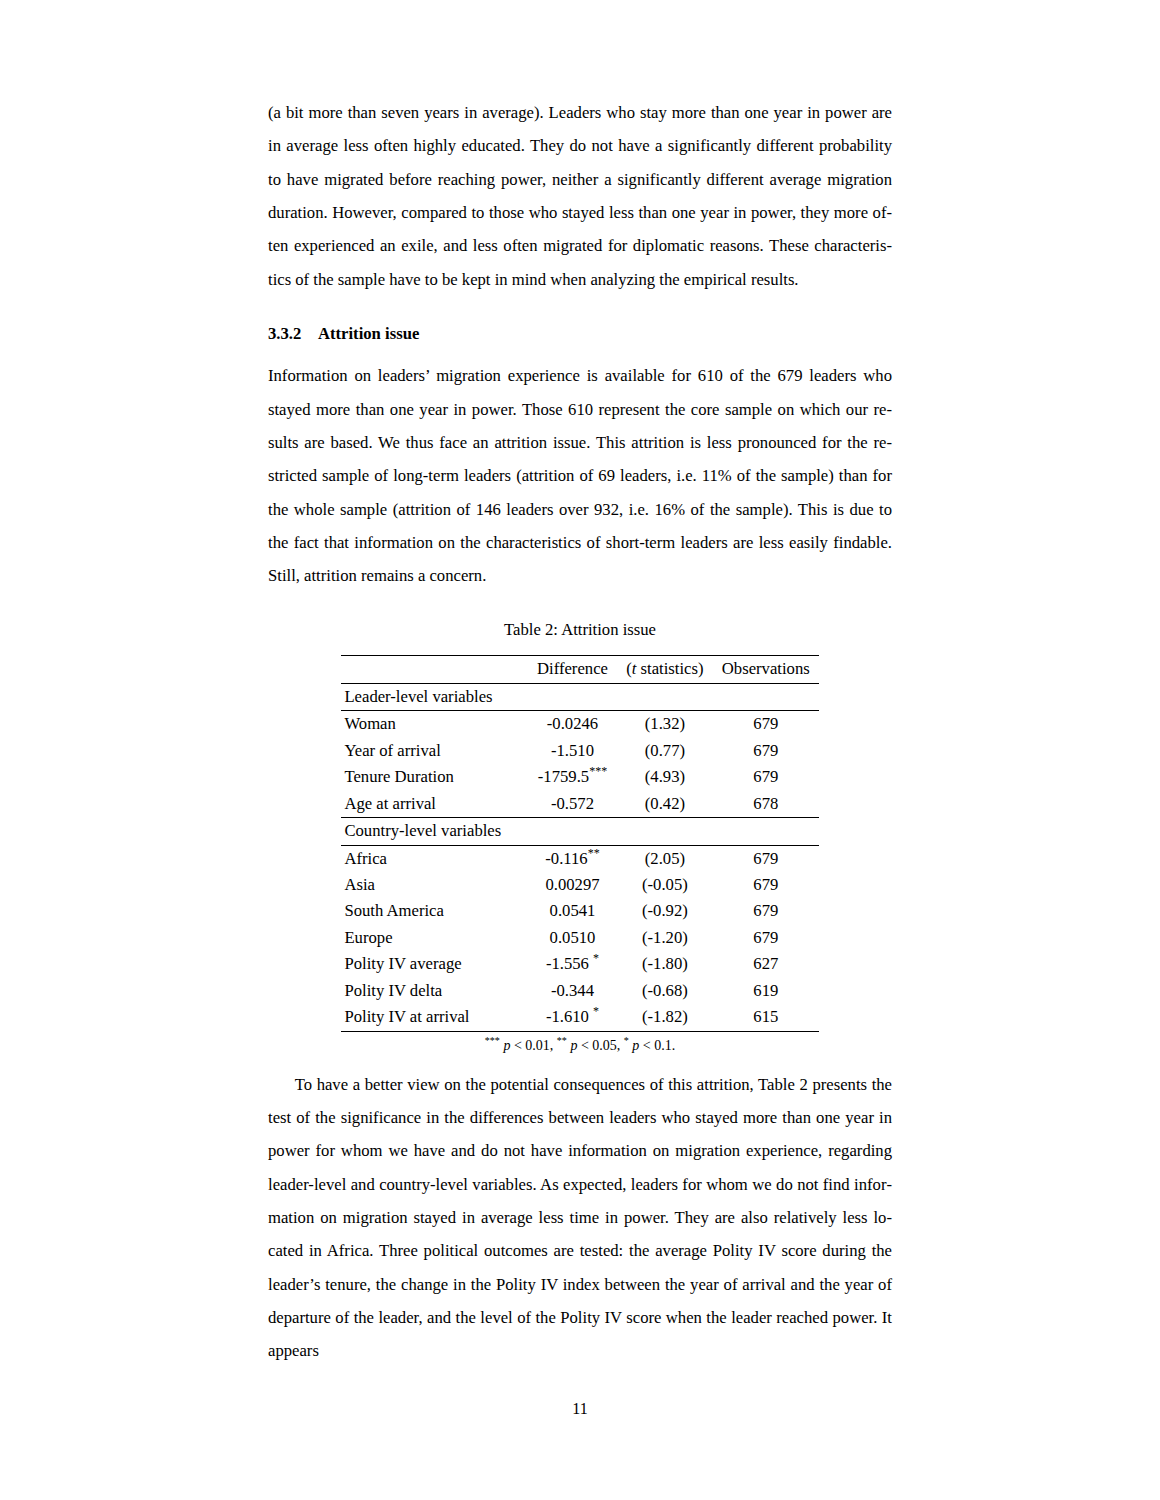(a bit more than seven years in average). Leaders who stay more than one year in power are in average less often highly educated. They do not have a significantly different probability to have migrated before reaching power, neither a significantly different average migration duration. However, compared to those who stayed less than one year in power, they more often experienced an exile, and less often migrated for diplomatic reasons. These characteristics of the sample have to be kept in mind when analyzing the empirical results.
3.3.2 Attrition issue
Information on leaders’ migration experience is available for 610 of the 679 leaders who stayed more than one year in power. Those 610 represent the core sample on which our results are based. We thus face an attrition issue. This attrition is less pronounced for the restricted sample of long-term leaders (attrition of 69 leaders, i.e. 11% of the sample) than for the whole sample (attrition of 146 leaders over 932, i.e. 16% of the sample). This is due to the fact that information on the characteristics of short-term leaders are less easily findable. Still, attrition remains a concern.
Table 2: Attrition issue
| | Difference | ( t statistics) | Observations |
| Leader-level variables | | | |
| Woman | -0.0246 | (1.32) | 679 |
| Year of arrival | -1.510 | (0.77) | 679 |
| Tenure Duration | -1759.5 *** | (4.93) | 679 |
| Age at arrival | -0.572 | (0.42) | 678 |
| Country-level variables | | | |
| Africa | -0.116 ** | (2.05) | 679 |
| Asia | 0.00297 | (-0.05) | 679 |
| South America | 0.0541 | (-0.92) | 679 |
| Europe | 0.0510 | (-1.20) | 679 |
| Polity IV average | -1.556 * | (-1.80) | 627 |
| Polity IV delta | -0.344 | (-0.68) | 619 |
| Polity IV at arrival | -1.610 * | (-1.82) | 615 |
*** p < 0.01, ** p < 0.05, * p < 0.1.
To have a better view on the potential consequences of this attrition, Table 2 presents the test of the significance in the differences between leaders who stayed more than one year in power for whom we have and do not have information on migration experience, regarding leader-level and country-level variables. As expected, leaders for whom we do not find information on migration stayed in average less time in power. They are also relatively less located in Africa. Three political outcomes are tested: the average Polity IV score during the leader’s tenure, the change in the Polity IV index between the year of arrival and the year of departure of the leader, and the level of the Polity IV score when the leader reached power. It appears
11